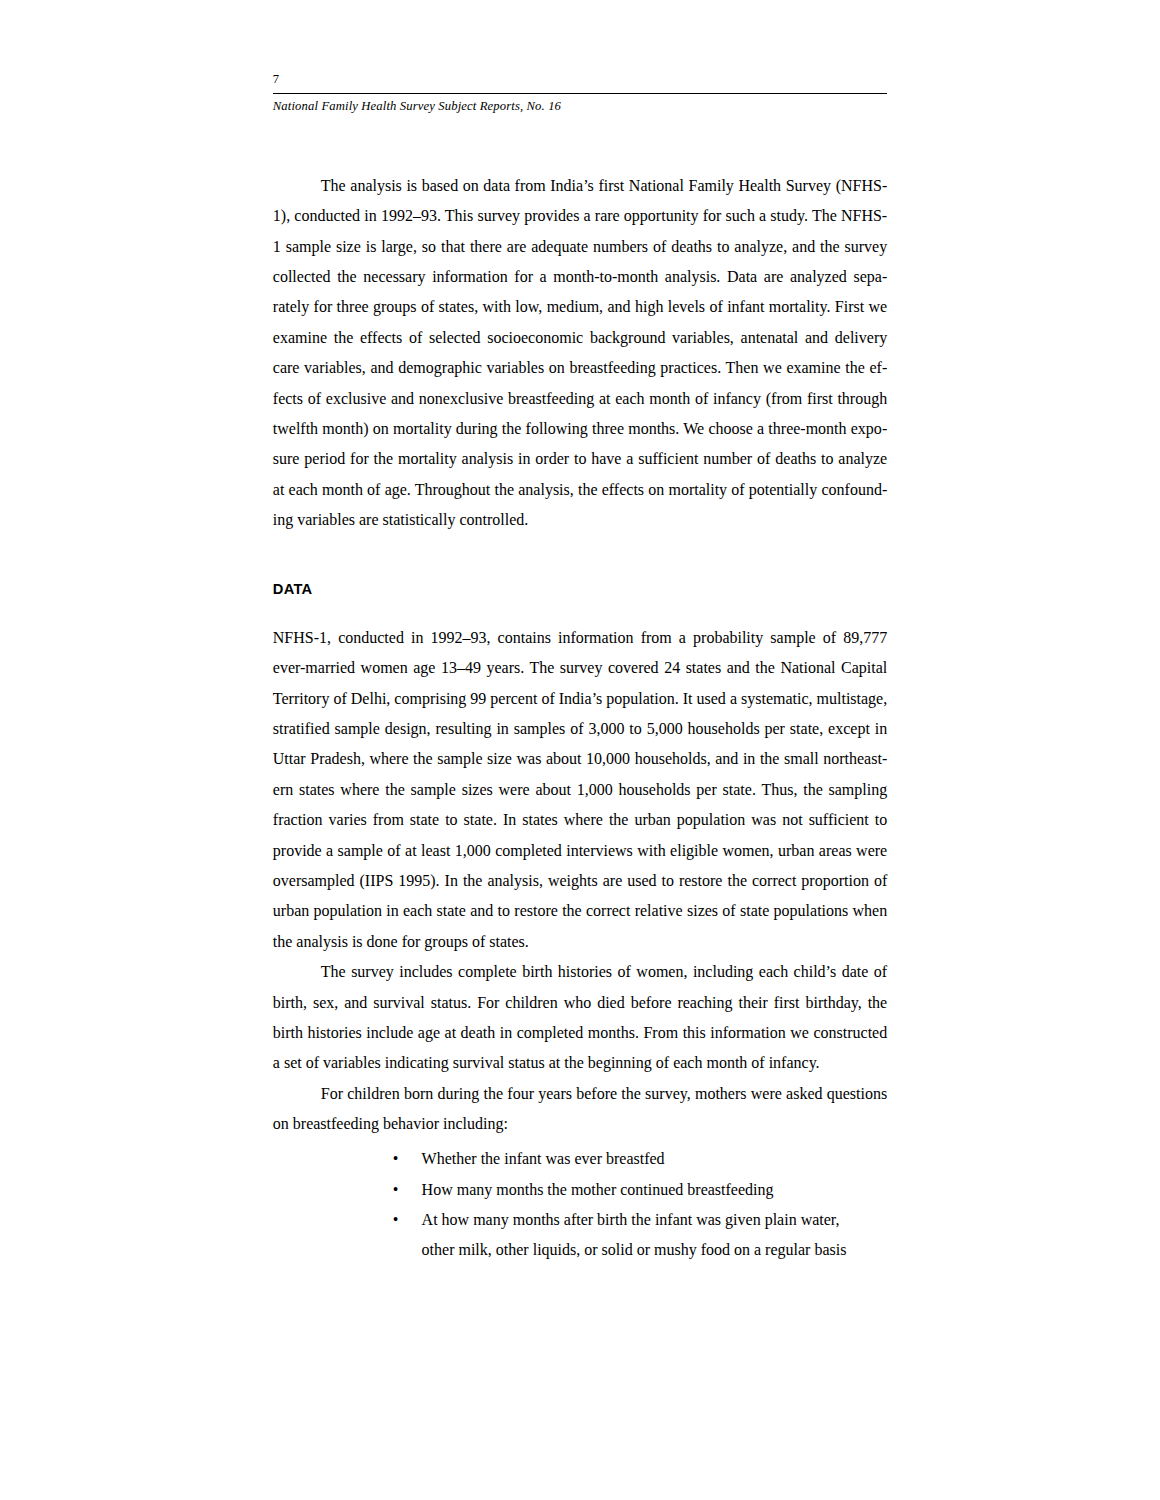7
National Family Health Survey Subject Reports, No. 16
The analysis is based on data from India’s first National Family Health Survey (NFHS-1), conducted in 1992–93. This survey provides a rare opportunity for such a study. The NFHS-1 sample size is large, so that there are adequate numbers of deaths to analyze, and the survey collected the necessary information for a month-to-month analysis. Data are analyzed separately for three groups of states, with low, medium, and high levels of infant mortality. First we examine the effects of selected socioeconomic background variables, antenatal and delivery care variables, and demographic variables on breastfeeding practices. Then we examine the effects of exclusive and nonexclusive breastfeeding at each month of infancy (from first through twelfth month) on mortality during the following three months. We choose a three-month exposure period for the mortality analysis in order to have a sufficient number of deaths to analyze at each month of age. Throughout the analysis, the effects on mortality of potentially confounding variables are statistically controlled.
DATA
NFHS-1, conducted in 1992–93, contains information from a probability sample of 89,777 ever-married women age 13–49 years. The survey covered 24 states and the National Capital Territory of Delhi, comprising 99 percent of India’s population. It used a systematic, multistage, stratified sample design, resulting in samples of 3,000 to 5,000 households per state, except in Uttar Pradesh, where the sample size was about 10,000 households, and in the small northeastern states where the sample sizes were about 1,000 households per state. Thus, the sampling fraction varies from state to state. In states where the urban population was not sufficient to provide a sample of at least 1,000 completed interviews with eligible women, urban areas were oversampled (IIPS 1995). In the analysis, weights are used to restore the correct proportion of urban population in each state and to restore the correct relative sizes of state populations when the analysis is done for groups of states.
The survey includes complete birth histories of women, including each child’s date of birth, sex, and survival status. For children who died before reaching their first birthday, the birth histories include age at death in completed months. From this information we constructed a set of variables indicating survival status at the beginning of each month of infancy.
For children born during the four years before the survey, mothers were asked questions on breastfeeding behavior including:
Whether the infant was ever breastfed
How many months the mother continued breastfeeding
At how many months after birth the infant was given plain water, other milk, other liquids, or solid or mushy food on a regular basis